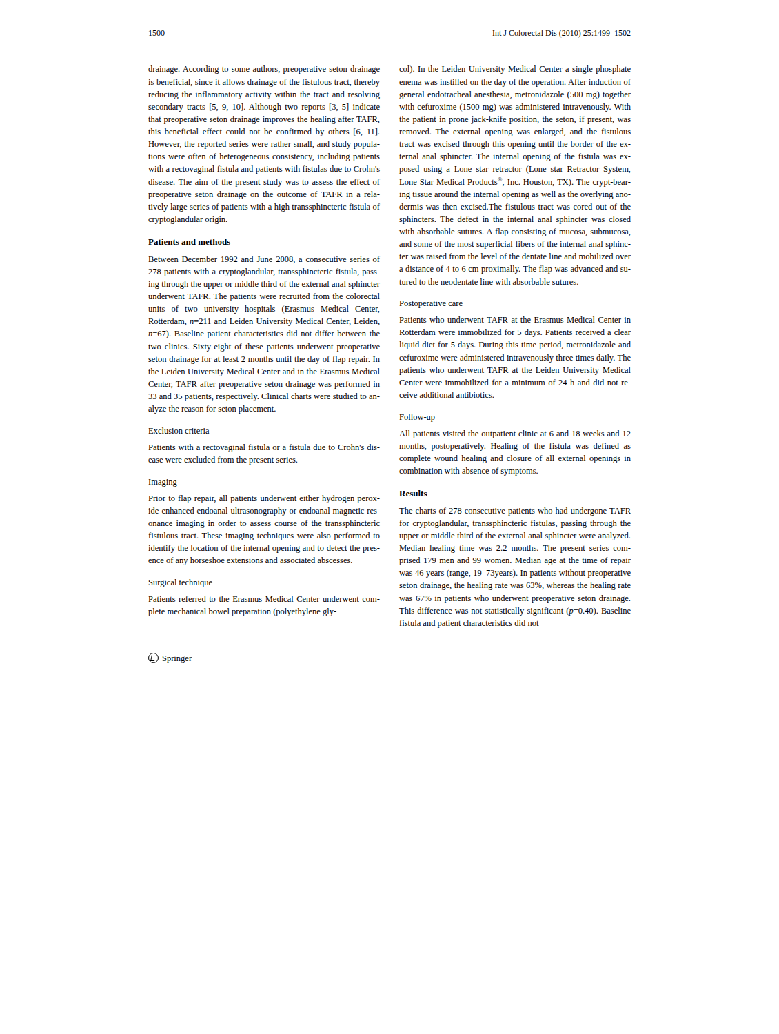1500
Int J Colorectal Dis (2010) 25:1499–1502
drainage. According to some authors, preoperative seton drainage is beneficial, since it allows drainage of the fistulous tract, thereby reducing the inflammatory activity within the tract and resolving secondary tracts [5, 9, 10]. Although two reports [3, 5] indicate that preoperative seton drainage improves the healing after TAFR, this beneficial effect could not be confirmed by others [6, 11]. However, the reported series were rather small, and study populations were often of heterogeneous consistency, including patients with a rectovaginal fistula and patients with fistulas due to Crohn's disease. The aim of the present study was to assess the effect of preoperative seton drainage on the outcome of TAFR in a relatively large series of patients with a high transsphincteric fistula of cryptoglandular origin.
Patients and methods
Between December 1992 and June 2008, a consecutive series of 278 patients with a cryptoglandular, transsphincteric fistula, passing through the upper or middle third of the external anal sphincter underwent TAFR. The patients were recruited from the colorectal units of two university hospitals (Erasmus Medical Center, Rotterdam, n=211 and Leiden University Medical Center, Leiden, n=67). Baseline patient characteristics did not differ between the two clinics. Sixty-eight of these patients underwent preoperative seton drainage for at least 2 months until the day of flap repair. In the Leiden University Medical Center and in the Erasmus Medical Center, TAFR after preoperative seton drainage was performed in 33 and 35 patients, respectively. Clinical charts were studied to analyze the reason for seton placement.
Exclusion criteria
Patients with a rectovaginal fistula or a fistula due to Crohn's disease were excluded from the present series.
Imaging
Prior to flap repair, all patients underwent either hydrogen peroxide-enhanced endoanal ultrasonography or endoanal magnetic resonance imaging in order to assess course of the transsphincteric fistulous tract. These imaging techniques were also performed to identify the location of the internal opening and to detect the presence of any horseshoe extensions and associated abscesses.
Surgical technique
Patients referred to the Erasmus Medical Center underwent complete mechanical bowel preparation (polyethylene gly-
col). In the Leiden University Medical Center a single phosphate enema was instilled on the day of the operation. After induction of general endotracheal anesthesia, metronidazole (500 mg) together with cefuroxime (1500 mg) was administered intravenously. With the patient in prone jack-knife position, the seton, if present, was removed. The external opening was enlarged, and the fistulous tract was excised through this opening until the border of the external anal sphincter. The internal opening of the fistula was exposed using a Lone star retractor (Lone star Retractor System, Lone Star Medical Products®, Inc. Houston, TX). The crypt-bearing tissue around the internal opening as well as the overlying anodermis was then excised.The fistulous tract was cored out of the sphincters. The defect in the internal anal sphincter was closed with absorbable sutures. A flap consisting of mucosa, submucosa, and some of the most superficial fibers of the internal anal sphincter was raised from the level of the dentate line and mobilized over a distance of 4 to 6 cm proximally. The flap was advanced and sutured to the neodentate line with absorbable sutures.
Postoperative care
Patients who underwent TAFR at the Erasmus Medical Center in Rotterdam were immobilized for 5 days. Patients received a clear liquid diet for 5 days. During this time period, metronidazole and cefuroxime were administered intravenously three times daily. The patients who underwent TAFR at the Leiden University Medical Center were immobilized for a minimum of 24 h and did not receive additional antibiotics.
Follow-up
All patients visited the outpatient clinic at 6 and 18 weeks and 12 months, postoperatively. Healing of the fistula was defined as complete wound healing and closure of all external openings in combination with absence of symptoms.
Results
The charts of 278 consecutive patients who had undergone TAFR for cryptoglandular, transsphincteric fistulas, passing through the upper or middle third of the external anal sphincter were analyzed. Median healing time was 2.2 months. The present series comprised 179 men and 99 women. Median age at the time of repair was 46 years (range, 19–73years). In patients without preoperative seton drainage, the healing rate was 63%, whereas the healing rate was 67% in patients who underwent preoperative seton drainage. This difference was not statistically significant (p=0.40). Baseline fistula and patient characteristics did not
Springer